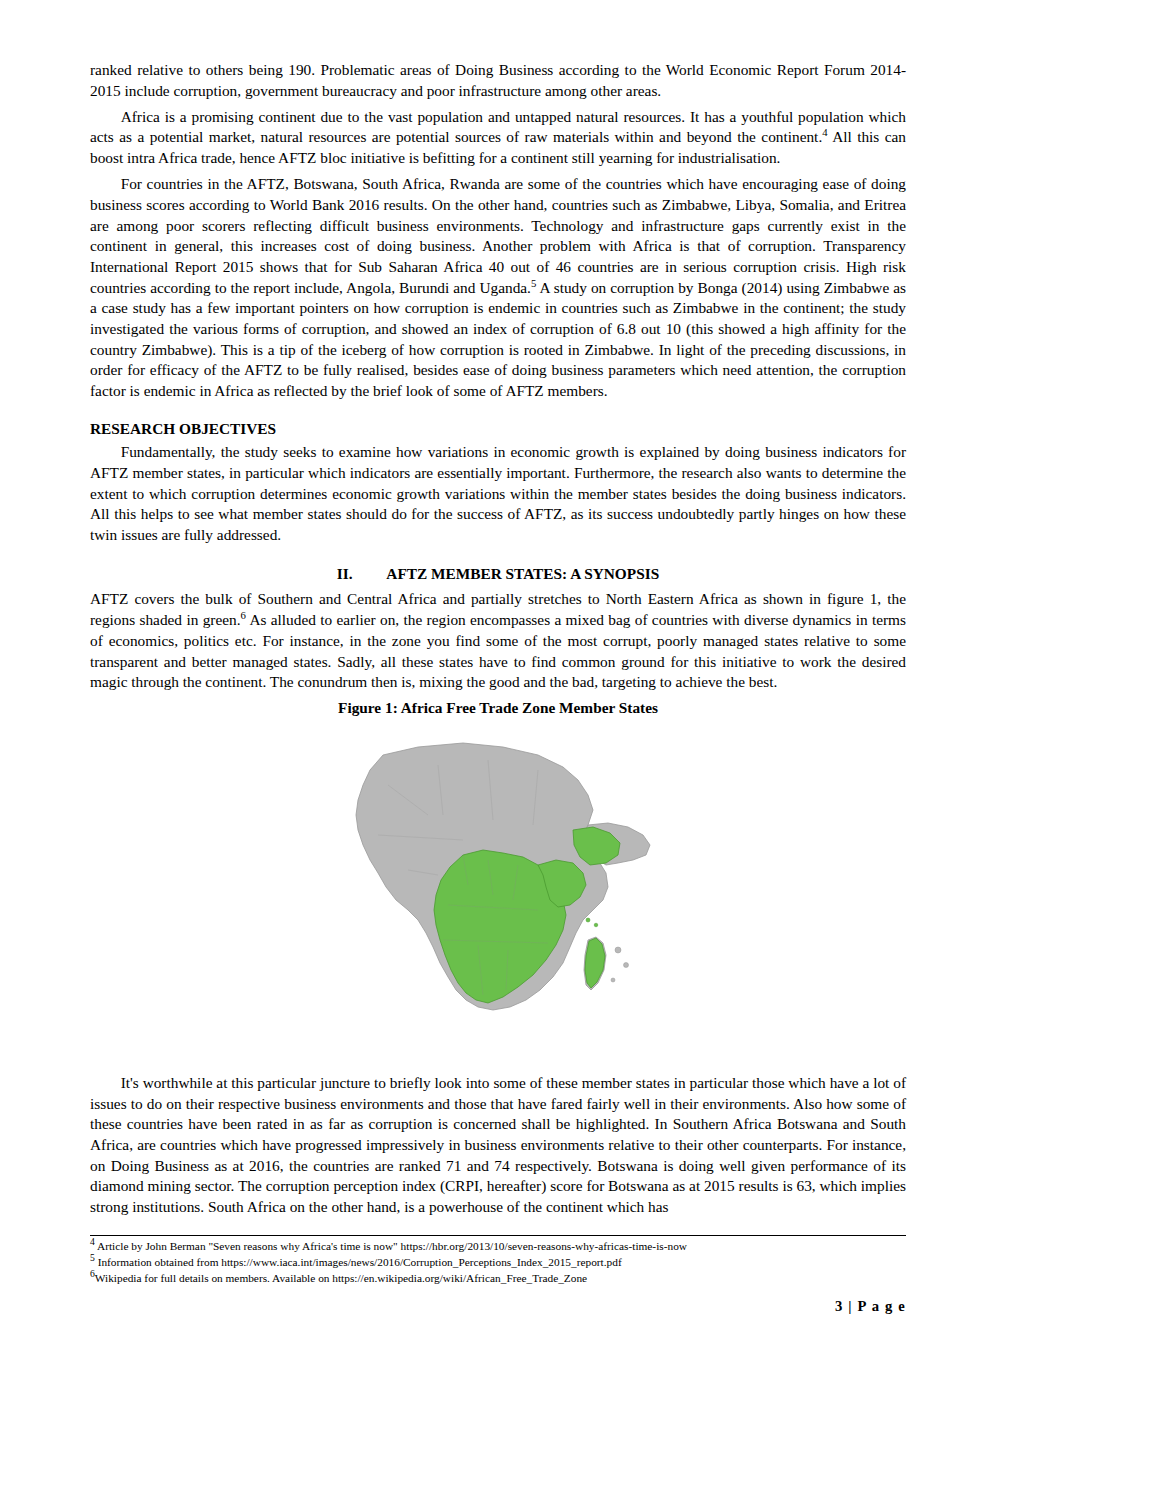ranked relative to others being 190. Problematic areas of Doing Business according to the World Economic Report Forum 2014-2015 include corruption, government bureaucracy and poor infrastructure among other areas.
Africa is a promising continent due to the vast population and untapped natural resources. It has a youthful population which acts as a potential market, natural resources are potential sources of raw materials within and beyond the continent.4 All this can boost intra Africa trade, hence AFTZ bloc initiative is befitting for a continent still yearning for industrialisation.
For countries in the AFTZ, Botswana, South Africa, Rwanda are some of the countries which have encouraging ease of doing business scores according to World Bank 2016 results. On the other hand, countries such as Zimbabwe, Libya, Somalia, and Eritrea are among poor scorers reflecting difficult business environments. Technology and infrastructure gaps currently exist in the continent in general, this increases cost of doing business. Another problem with Africa is that of corruption. Transparency International Report 2015 shows that for Sub Saharan Africa 40 out of 46 countries are in serious corruption crisis. High risk countries according to the report include, Angola, Burundi and Uganda.5 A study on corruption by Bonga (2014) using Zimbabwe as a case study has a few important pointers on how corruption is endemic in countries such as Zimbabwe in the continent; the study investigated the various forms of corruption, and showed an index of corruption of 6.8 out 10 (this showed a high affinity for the country Zimbabwe). This is a tip of the iceberg of how corruption is rooted in Zimbabwe. In light of the preceding discussions, in order for efficacy of the AFTZ to be fully realised, besides ease of doing business parameters which need attention, the corruption factor is endemic in Africa as reflected by the brief look of some of AFTZ members.
Research Objectives
Fundamentally, the study seeks to examine how variations in economic growth is explained by doing business indicators for AFTZ member states, in particular which indicators are essentially important. Furthermore, the research also wants to determine the extent to which corruption determines economic growth variations within the member states besides the doing business indicators. All this helps to see what member states should do for the success of AFTZ, as its success undoubtedly partly hinges on how these twin issues are fully addressed.
II. AFTZ MEMBER STATES: A SYNOPSIS
AFTZ covers the bulk of Southern and Central Africa and partially stretches to North Eastern Africa as shown in figure 1, the regions shaded in green.6 As alluded to earlier on, the region encompasses a mixed bag of countries with diverse dynamics in terms of economics, politics etc. For instance, in the zone you find some of the most corrupt, poorly managed states relative to some transparent and better managed states. Sadly, all these states have to find common ground for this initiative to work the desired magic through the continent. The conundrum then is, mixing the good and the bad, targeting to achieve the best.
Figure 1: Africa Free Trade Zone Member States
It's worthwhile at this particular juncture to briefly look into some of these member states in particular those which have a lot of issues to do on their respective business environments and those that have fared fairly well in their environments. Also how some of these countries have been rated in as far as corruption is concerned shall be highlighted. In Southern Africa Botswana and South Africa, are countries which have progressed impressively in business environments relative to their other counterparts. For instance, on Doing Business as at 2016, the countries are ranked 71 and 74 respectively. Botswana is doing well given performance of its diamond mining sector. The corruption perception index (CRPI, hereafter) score for Botswana as at 2015 results is 63, which implies strong institutions. South Africa on the other hand, is a powerhouse of the continent which has
4 Article by John Berman "Seven reasons why Africa's time is now" https://hbr.org/2013/10/seven-reasons-why-africas-time-is-now
5 Information obtained from https://www.iaca.int/images/news/2016/Corruption_Perceptions_Index_2015_report.pdf
6Wikipedia for full details on members. Available on https://en.wikipedia.org/wiki/African_Free_Trade_Zone
3 | P a g e